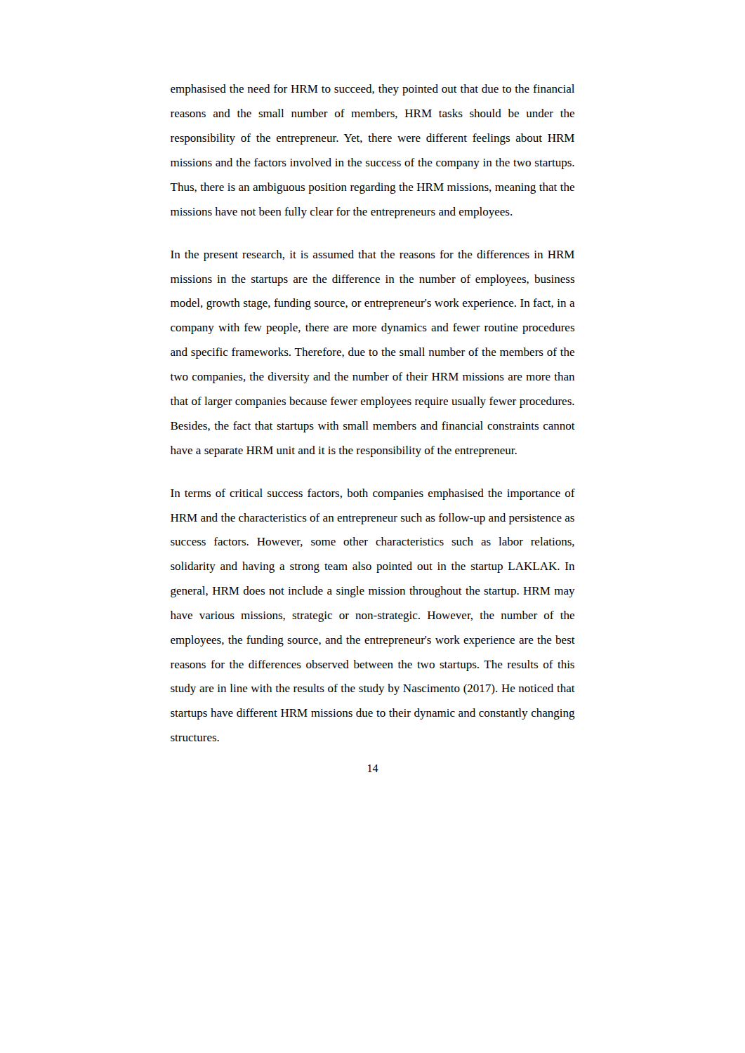emphasised the need for HRM to succeed, they pointed out that due to the financial reasons and the small number of members, HRM tasks should be under the responsibility of the entrepreneur. Yet, there were different feelings about HRM missions and the factors involved in the success of the company in the two startups. Thus, there is an ambiguous position regarding the HRM missions, meaning that the missions have not been fully clear for the entrepreneurs and employees.
In the present research, it is assumed that the reasons for the differences in HRM missions in the startups are the difference in the number of employees, business model, growth stage, funding source, or entrepreneur's work experience. In fact, in a company with few people, there are more dynamics and fewer routine procedures and specific frameworks. Therefore, due to the small number of the members of the two companies, the diversity and the number of their HRM missions are more than that of larger companies because fewer employees require usually fewer procedures. Besides, the fact that startups with small members and financial constraints cannot have a separate HRM unit and it is the responsibility of the entrepreneur.
In terms of critical success factors, both companies emphasised the importance of HRM and the characteristics of an entrepreneur such as follow-up and persistence as success factors. However, some other characteristics such as labor relations, solidarity and having a strong team also pointed out in the startup LAKLAK. In general, HRM does not include a single mission throughout the startup. HRM may have various missions, strategic or non-strategic. However, the number of the employees, the funding source, and the entrepreneur's work experience are the best reasons for the differences observed between the two startups. The results of this study are in line with the results of the study by Nascimento (2017). He noticed that startups have different HRM missions due to their dynamic and constantly changing structures.
14